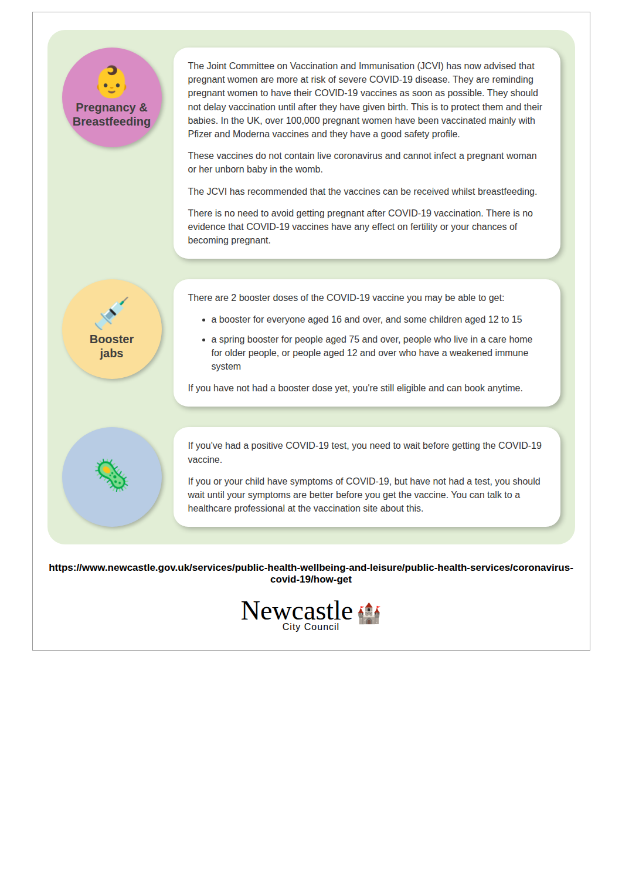👶
Pregnancy &
Breastfeeding
The Joint Committee on Vaccination and Immunisation (JCVI) has now advised that pregnant women are more at risk of severe COVID-19 disease. They are reminding pregnant women to have their COVID-19 vaccines as soon as possible. They should not delay vaccination until after they have given birth. This is to protect them and their babies. In the UK, over 100,000 pregnant women have been vaccinated mainly with Pfizer and Moderna vaccines and they have a good safety profile.
These vaccines do not contain live coronavirus and cannot infect a pregnant woman or her unborn baby in the womb.
The JCVI has recommended that the vaccines can be received whilst breastfeeding.
There is no need to avoid getting pregnant after COVID-19 vaccination. There is no evidence that COVID-19 vaccines have any effect on fertility or your chances of becoming pregnant.
💉
Booster
jabs
There are 2 booster doses of the COVID-19 vaccine you may be able to get:
a booster for everyone aged 16 and over, and some children aged 12 to 15
a spring booster for people aged 75 and over, people who live in a care home for older people, or people aged 12 and over who have a weakened immune system
If you have not had a booster dose yet, you're still eligible and can book anytime.
🦠
If you've had a positive COVID-19 test, you need to wait before getting the COVID-19 vaccine.
If you or your child have symptoms of COVID-19, but have not had a test, you should wait until your symptoms are better before you get the vaccine. You can talk to a healthcare professional at the vaccination site about this.
https://www.newcastle.gov.uk/services/public-health-wellbeing-and-leisure/public-health-services/coronavirus-covid-19/how-get
Newcastle🏰
City Council